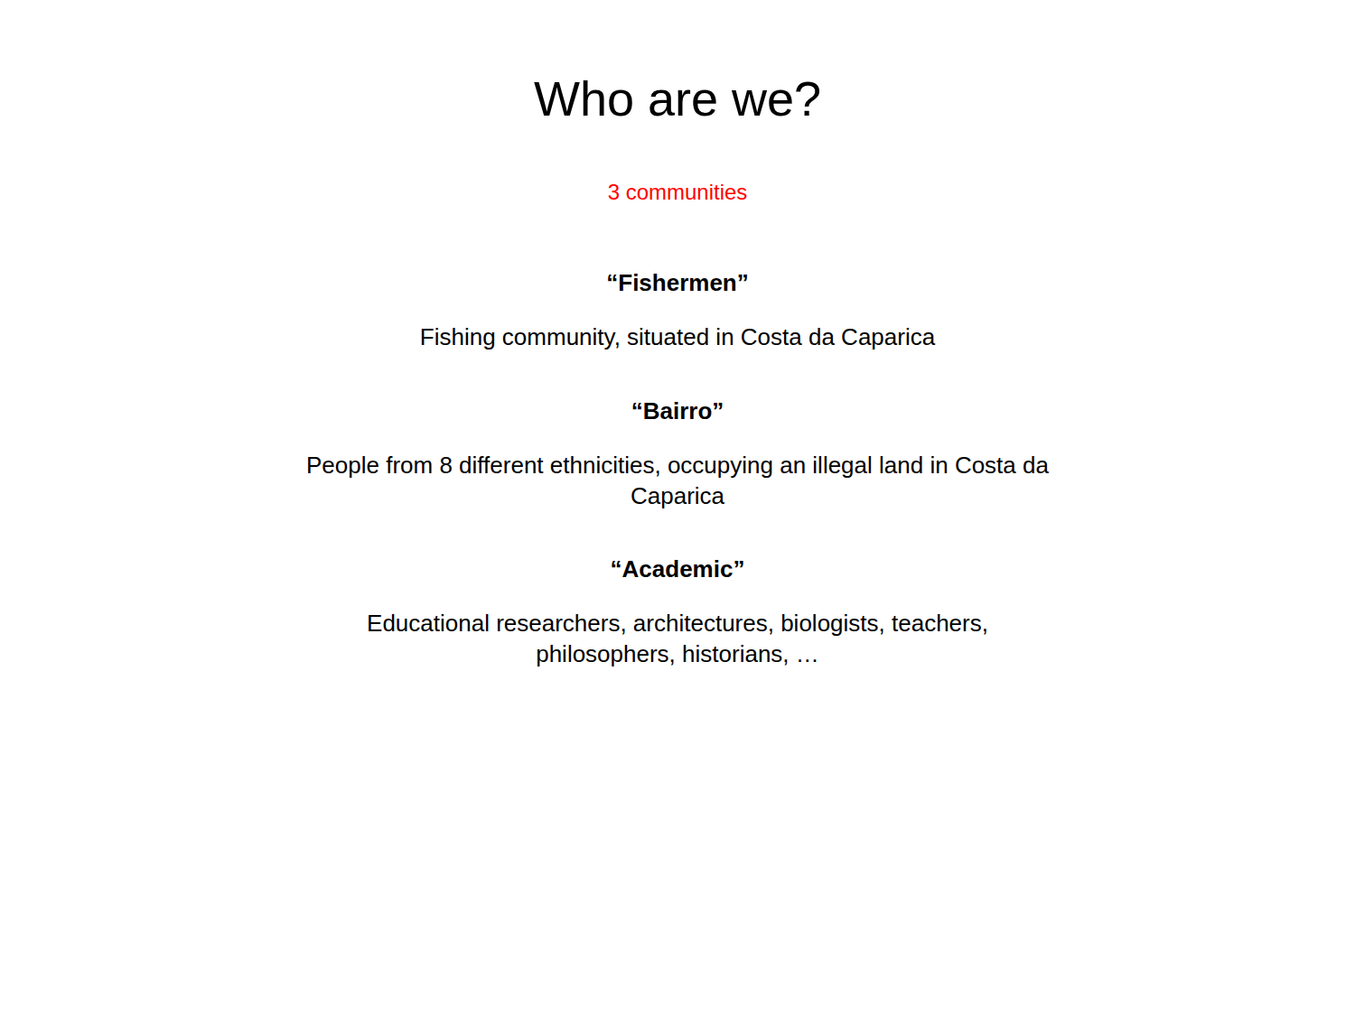Who are we?
3 communities
“Fishermen”
Fishing community, situated in Costa da Caparica
“Bairro”
People from 8 different ethnicities, occupying an illegal land in Costa da Caparica
“Academic”
Educational researchers, architectures, biologists, teachers, philosophers, historians, …